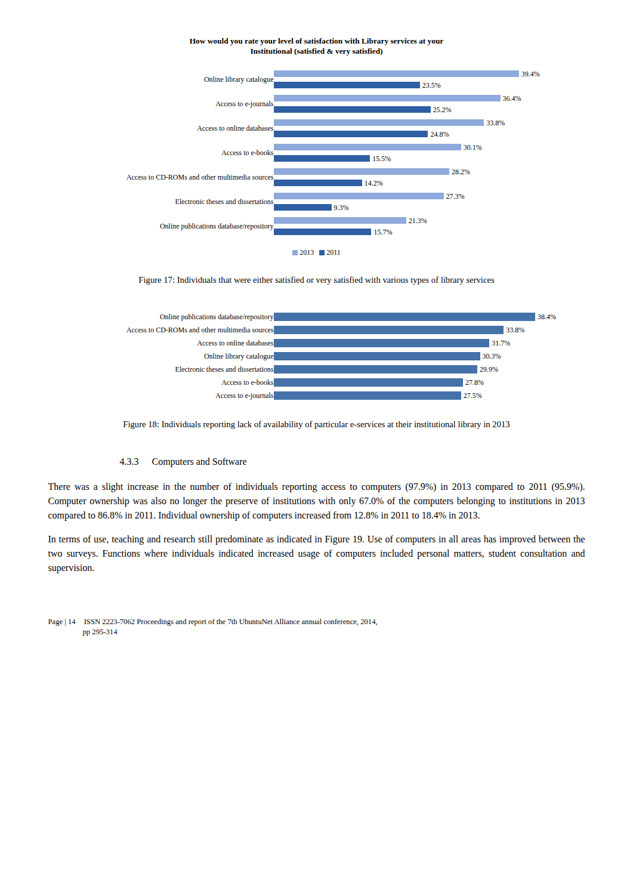How would you rate your level of satisfaction with Library services at your
Institutional (satisfied & very satisfied)
| Online library catalogue | 39.4% 23.5% |
| Access to e-journals | 36.4% 25.2% |
| Access to online databases | 33.8% 24.8% |
| Access to e-books | 30.1% 15.5% |
| Access to CD-ROMs and other multimedia sources | 28.2% 14.2% |
| Electronic theses and dissertations | 27.3% 9.3% |
| Online publications database/repository | 21.3% 15.7% |
2013 2011
Figure 17: Individuals that were either satisfied or very satisfied with various types of library services
| Online publications database/repository | 38.4% |
| Access to CD-ROMs and other multimedia sources | 33.8% |
| Access to online databases | 31.7% |
| Online library catalogue | 30.3% |
| Electronic theses and dissertations | 29.9% |
| Access to e-books | 27.8% |
| Access to e-journals | 27.5% |
Figure 18: Individuals reporting lack of availability of particular e-services at their institutional library in 2013
4.3.3 Computers and Software
There was a slight increase in the number of individuals reporting access to computers (97.9%) in 2013 compared to 2011 (95.9%). Computer ownership was also no longer the preserve of institutions with only 67.0% of the computers belonging to institutions in 2013 compared to 86.8% in 2011. Individual ownership of computers increased from 12.8% in 2011 to 18.4% in 2013.
In terms of use, teaching and research still predominate as indicated in Figure 19. Use of computers in all areas has improved between the two surveys. Functions where individuals indicated increased usage of computers included personal matters, student consultation and supervision.
Page | 14 ISSN 2223-7062 Proceedings and report of the 7th UbuntuNet Alliance annual conference, 2014, pp 295-314